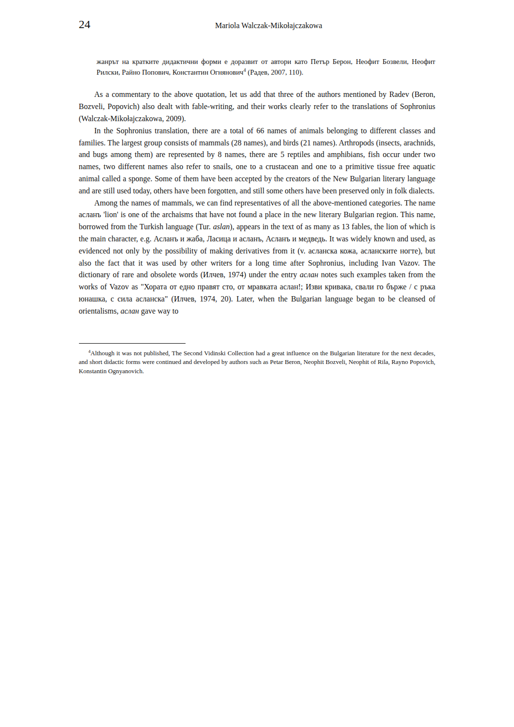24
Mariola Walczak-Mikołajczakowa
жанрът на кратките дидактични форми е доразвит от автори като Петър Берон, Неофит Бозвели, Неофит Рилски, Райно Попович, Константин Огнянович4 (Радев, 2007, 110).
As a commentary to the above quotation, let us add that three of the authors mentioned by Radev (Beron, Bozveli, Popovich) also dealt with fable-writing, and their works clearly refer to the translations of Sophronius (Walczak-Mikołajczakowa, 2009).
In the Sophronius translation, there are a total of 66 names of animals belonging to different classes and families. The largest group consists of mammals (28 names), and birds (21 names). Arthropods (insects, arachnids, and bugs among them) are represented by 8 names, there are 5 reptiles and amphibians, fish occur under two names, two different names also refer to snails, one to a crustacean and one to a primitive tissue free aquatic animal called a sponge. Some of them have been accepted by the creators of the New Bulgarian literary language and are still used today, others have been forgotten, and still some others have been preserved only in folk dialects.
Among the names of mammals, we can find representatives of all the above-mentioned categories. The name асланъ 'lion' is one of the archaisms that have not found a place in the new literary Bulgarian region. This name, borrowed from the Turkish language (Tur. aslan), appears in the text of as many as 13 fables, the lion of which is the main character, e.g. Асланъ и жаба, Ласица и асланъ, Асланъ и медведь. It was widely known and used, as evidenced not only by the possibility of making derivatives from it (v. асланска кожа, асланските ногте), but also the fact that it was used by other writers for a long time after Sophronius, including Ivan Vazov. The dictionary of rare and obsolete words (Илчев, 1974) under the entry аслан notes such examples taken from the works of Vazov as "Хората от едно правят сто, от мравката аслан!; Изви кривака, свали го бърже / с ръка юнашка, с сила асланска" (Илчев, 1974, 20). Later, when the Bulgarian language began to be cleansed of orientalisms, аслан gave way to
4Although it was not published, The Second Vidinski Collection had a great influence on the Bulgarian literature for the next decades, and short didactic forms were continued and developed by authors such as Petar Beron, Neophit Bozveli, Neophit of Rila, Rayno Popovich, Konstantin Ognyanovich.